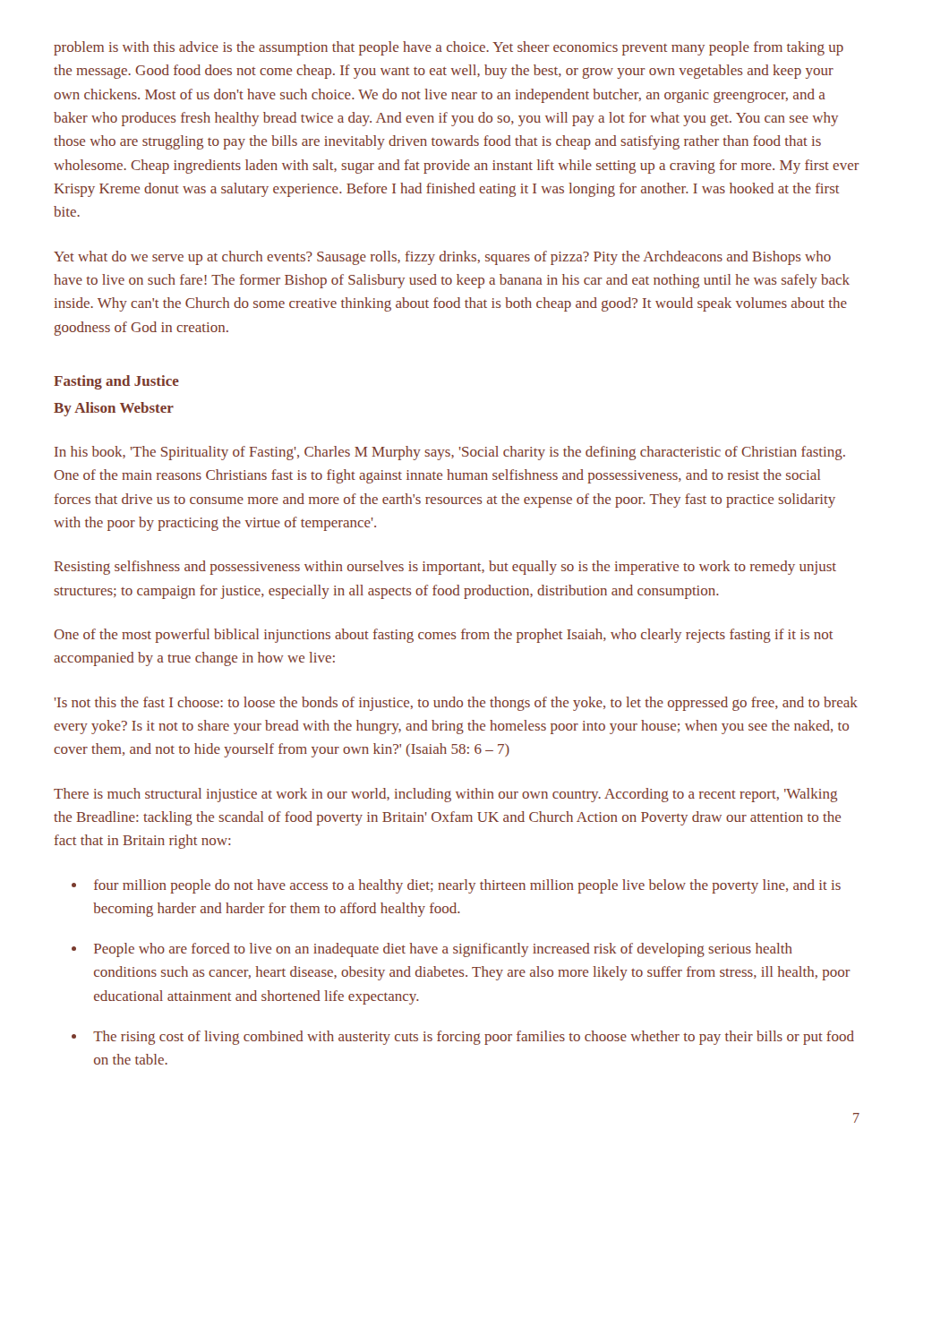problem is with this advice is the assumption that people have a choice. Yet sheer economics prevent many people from taking up the message. Good food does not come cheap. If you want to eat well, buy the best, or grow your own vegetables and keep your own chickens. Most of us don't have such choice. We do not live near to an independent butcher, an organic greengrocer, and a baker who produces fresh healthy bread twice a day. And even if you do so, you will pay a lot for what you get. You can see why those who are struggling to pay the bills are inevitably driven towards food that is cheap and satisfying rather than food that is wholesome. Cheap ingredients laden with salt, sugar and fat provide an instant lift while setting up a craving for more. My first ever Krispy Kreme donut was a salutary experience. Before I had finished eating it I was longing for another. I was hooked at the first bite.
Yet what do we serve up at church events? Sausage rolls, fizzy drinks, squares of pizza? Pity the Archdeacons and Bishops who have to live on such fare! The former Bishop of Salisbury used to keep a banana in his car and eat nothing until he was safely back inside. Why can't the Church do some creative thinking about food that is both cheap and good? It would speak volumes about the goodness of God in creation.
Fasting and Justice
By Alison Webster
In his book, 'The Spirituality of Fasting', Charles M Murphy says, 'Social charity is the defining characteristic of Christian fasting. One of the main reasons Christians fast is to fight against innate human selfishness and possessiveness, and to resist the social forces that drive us to consume more and more of the earth's resources at the expense of the poor. They fast to practice solidarity with the poor by practicing the virtue of temperance'.
Resisting selfishness and possessiveness within ourselves is important, but equally so is the imperative to work to remedy unjust structures; to campaign for justice, especially in all aspects of food production, distribution and consumption.
One of the most powerful biblical injunctions about fasting comes from the prophet Isaiah, who clearly rejects fasting if it is not accompanied by a true change in how we live:
'Is not this the fast I choose: to loose the bonds of injustice, to undo the thongs of the yoke, to let the oppressed go free, and to break every yoke? Is it not to share your bread with the hungry, and bring the homeless poor into your house; when you see the naked, to cover them, and not to hide yourself from your own kin?' (Isaiah 58: 6 – 7)
There is much structural injustice at work in our world, including within our own country. According to a recent report, 'Walking the Breadline: tackling the scandal of food poverty in Britain' Oxfam UK and Church Action on Poverty draw our attention to the fact that in Britain right now:
four million people do not have access to a healthy diet; nearly thirteen million people live below the poverty line, and it is becoming harder and harder for them to afford healthy food.
People who are forced to live on an inadequate diet have a significantly increased risk of developing serious health conditions such as cancer, heart disease, obesity and diabetes. They are also more likely to suffer from stress, ill health, poor educational attainment and shortened life expectancy.
The rising cost of living combined with austerity cuts is forcing poor families to choose whether to pay their bills or put food on the table.
7